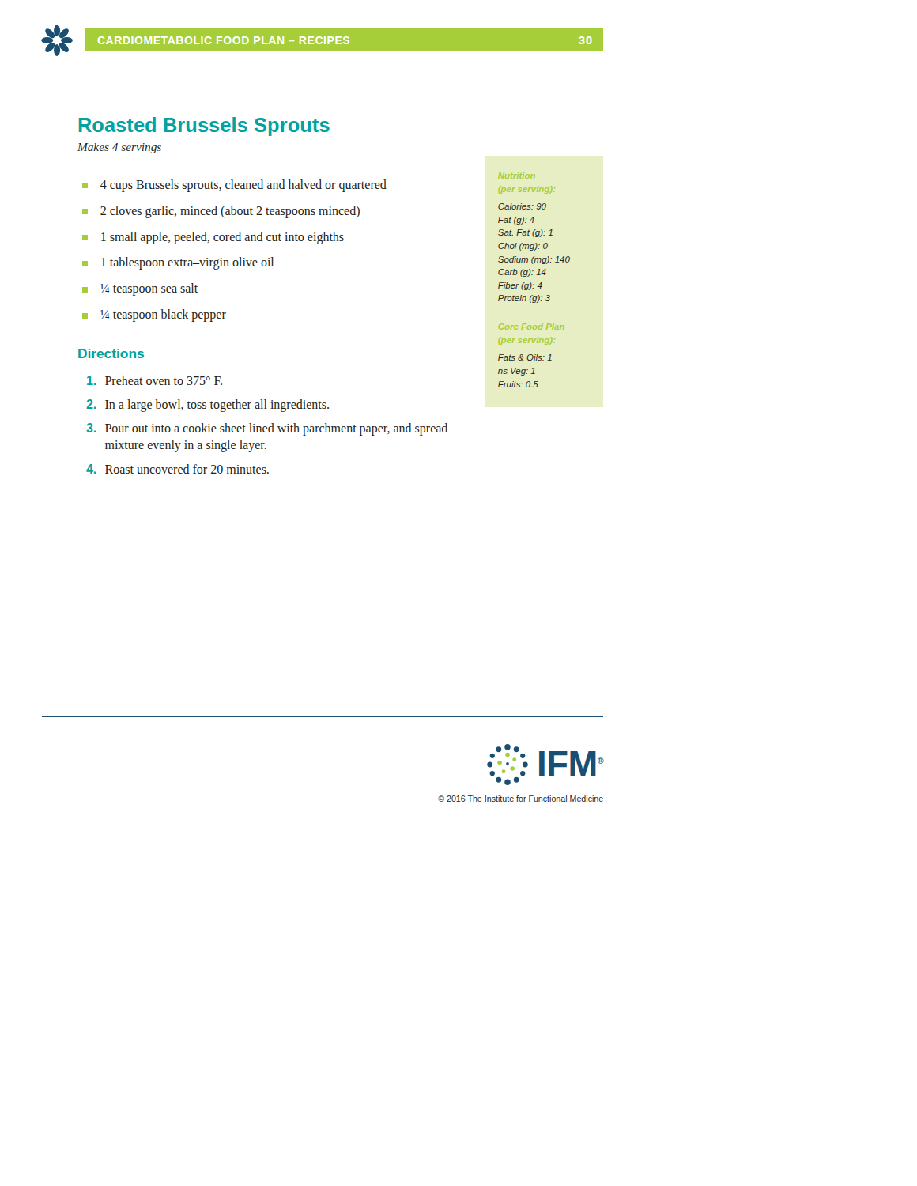Cardiometabolic Food Plan – Recipes 30
Roasted Brussels Sprouts
Makes 4 servings
4 cups Brussels sprouts, cleaned and halved or quartered
2 cloves garlic, minced (about 2 teaspoons minced)
1 small apple, peeled, cored and cut into eighths
1 tablespoon extra–virgin olive oil
¼ teaspoon sea salt
¼ teaspoon black pepper
Directions
Preheat oven to 375° F.
In a large bowl, toss together all ingredients.
Pour out into a cookie sheet lined with parchment paper, and spread mixture evenly in a single layer.
Roast uncovered for 20 minutes.
Nutrition
(per serving):
Calories: 90
Fat (g): 4
Sat. Fat (g): 1
Chol (mg): 0
Sodium (mg): 140
Carb (g): 14
Fiber (g): 4
Protein (g): 3
Core Food Plan
(per serving):
Fats & Oils: 1
ns Veg: 1
Fruits: 0.5
IFM®
© 2016 The Institute for Functional Medicine